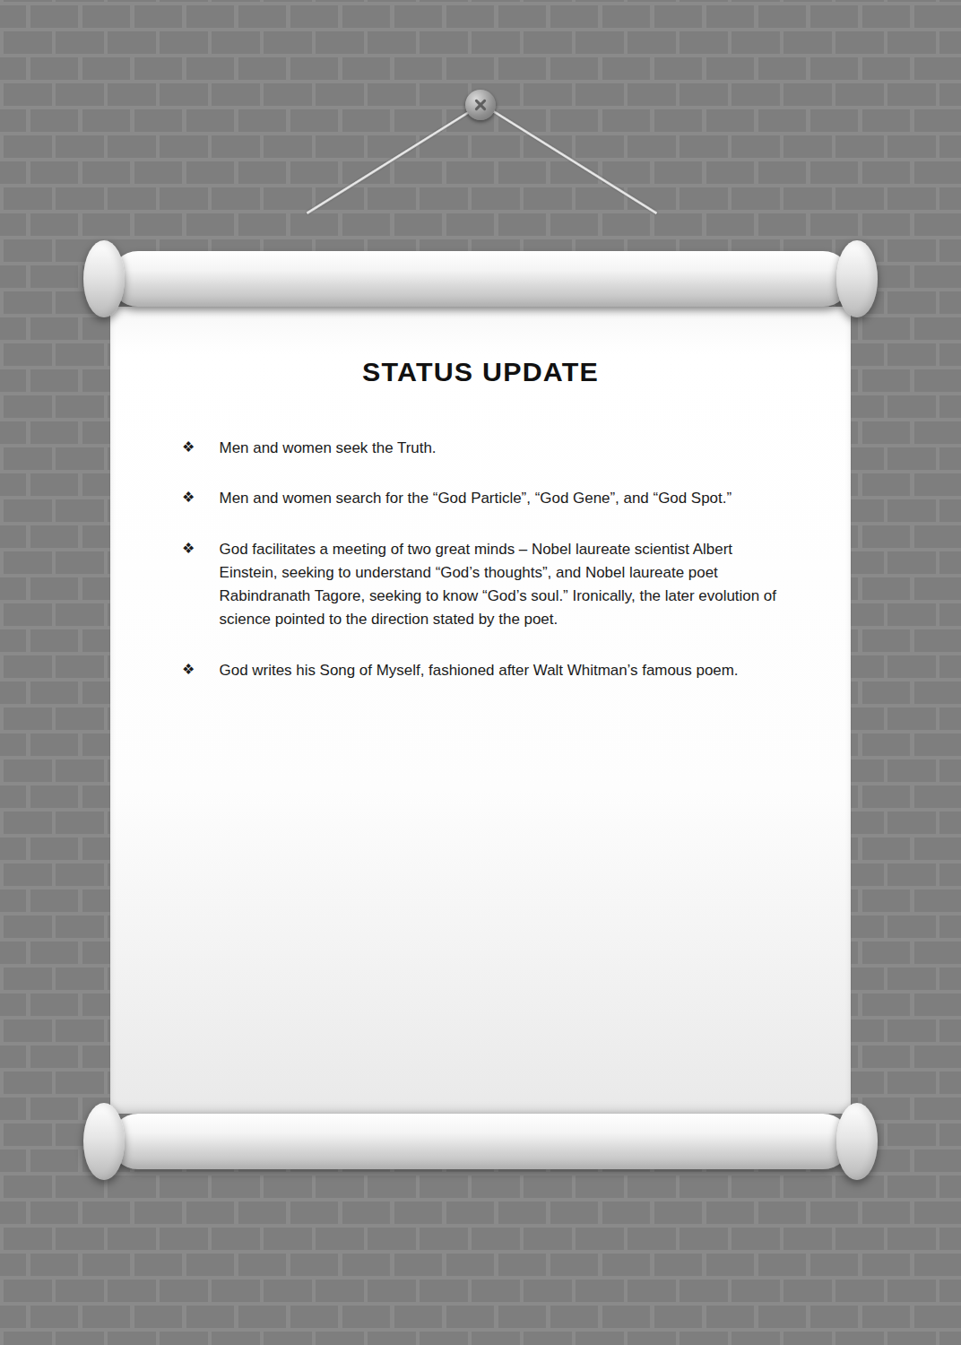STATUS UPDATE
Men and women seek the Truth.
Men and women search for the “God Particle”, “God Gene”, and “God Spot.”
God facilitates a meeting of two great minds – Nobel laureate scientist Albert Einstein, seeking to understand “God’s thoughts”, and Nobel laureate poet Rabindranath Tagore, seeking to know “God’s soul.” Ironically, the later evolution of science pointed to the direction stated by the poet.
God writes his Song of Myself, fashioned after Walt Whitman’s famous poem.